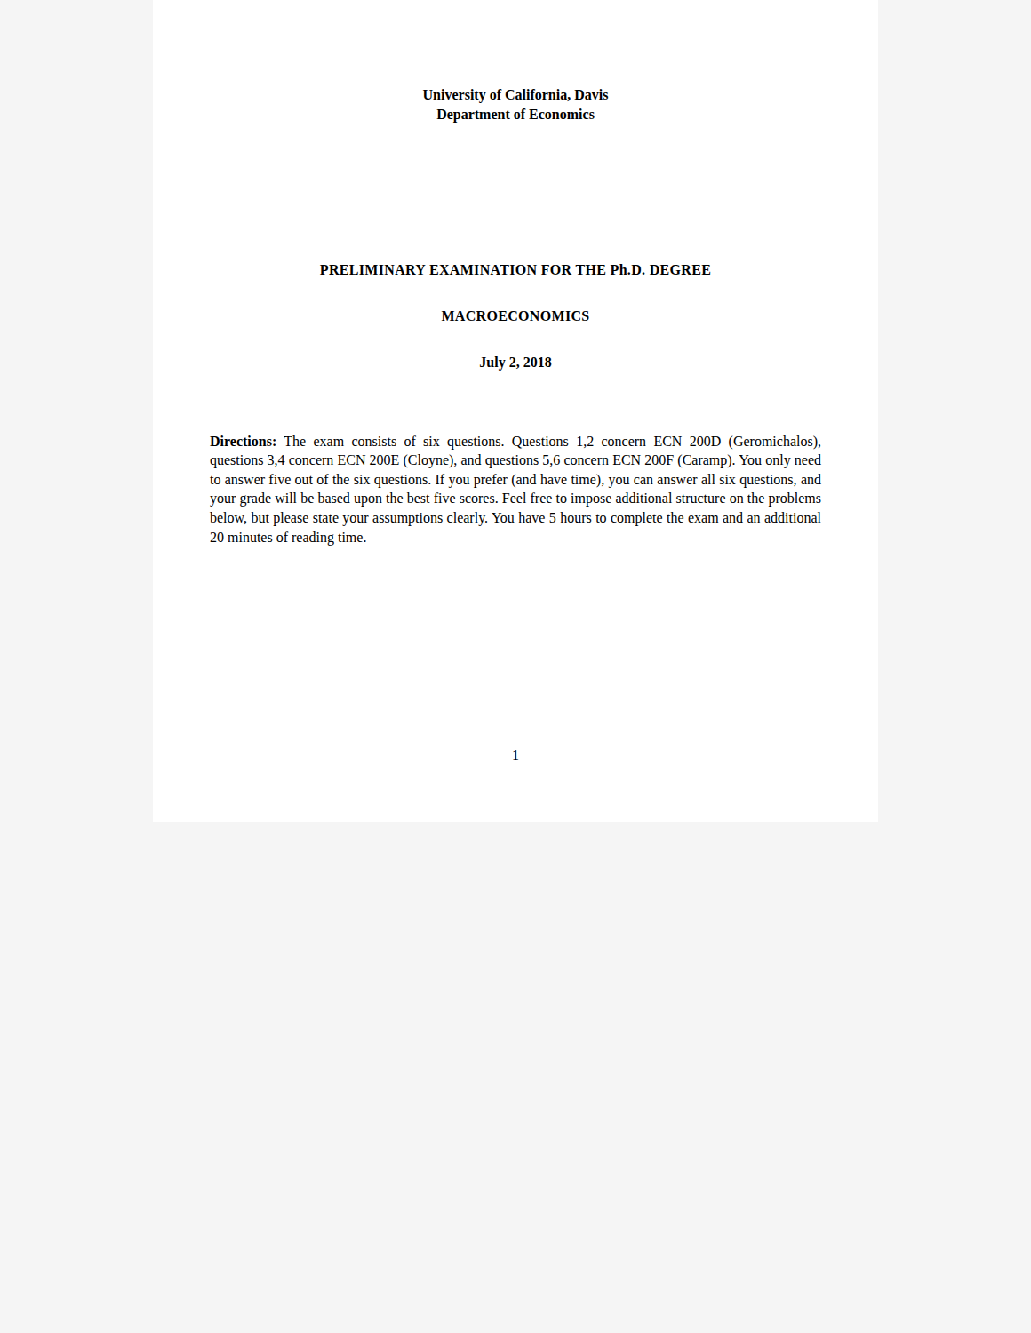University of California, Davis
Department of Economics
PRELIMINARY EXAMINATION FOR THE Ph.D. DEGREE
MACROECONOMICS
July 2, 2018
Directions: The exam consists of six questions. Questions 1,2 concern ECN 200D (Geromichalos), questions 3,4 concern ECN 200E (Cloyne), and questions 5,6 concern ECN 200F (Caramp). You only need to answer five out of the six questions. If you prefer (and have time), you can answer all six questions, and your grade will be based upon the best five scores. Feel free to impose additional structure on the problems below, but please state your assumptions clearly. You have 5 hours to complete the exam and an additional 20 minutes of reading time.
1